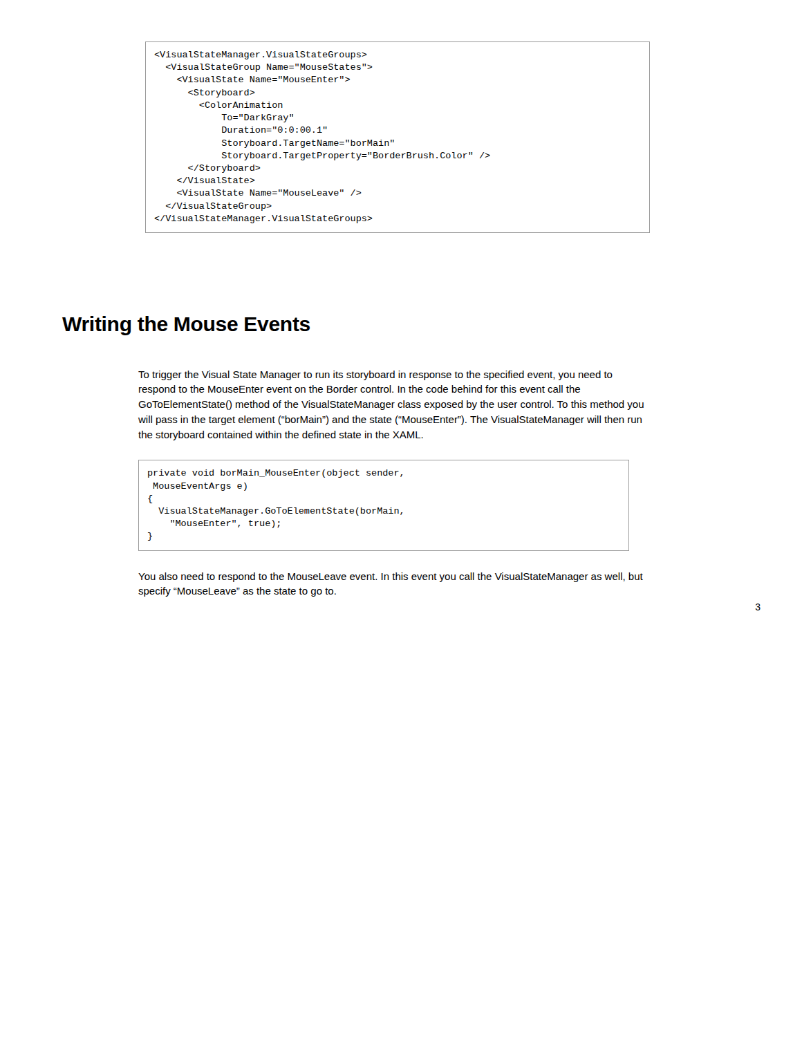<VisualStateManager.VisualStateGroups>
  <VisualStateGroup Name="MouseStates">
    <VisualState Name="MouseEnter">
      <Storyboard>
        <ColorAnimation
            To="DarkGray"
            Duration="0:0:00.1"
            Storyboard.TargetName="borMain"
            Storyboard.TargetProperty="BorderBrush.Color" />
      </Storyboard>
    </VisualState>
    <VisualState Name="MouseLeave" />
  </VisualStateGroup>
</VisualStateManager.VisualStateGroups>
Writing the Mouse Events
To trigger the Visual State Manager to run its storyboard in response to the specified event, you need to respond to the MouseEnter event on the Border control. In the code behind for this event call the GoToElementState() method of the VisualStateManager class exposed by the user control. To this method you will pass in the target element (“borMain”) and the state (“MouseEnter”). The VisualStateManager will then run the storyboard contained within the defined state in the XAML.
private void borMain_MouseEnter(object sender,
 MouseEventArgs e)
{
  VisualStateManager.GoToElementState(borMain,
    "MouseEnter", true);
}
You also need to respond to the MouseLeave event. In this event you call the VisualStateManager as well, but specify “MouseLeave” as the state to go to.
3